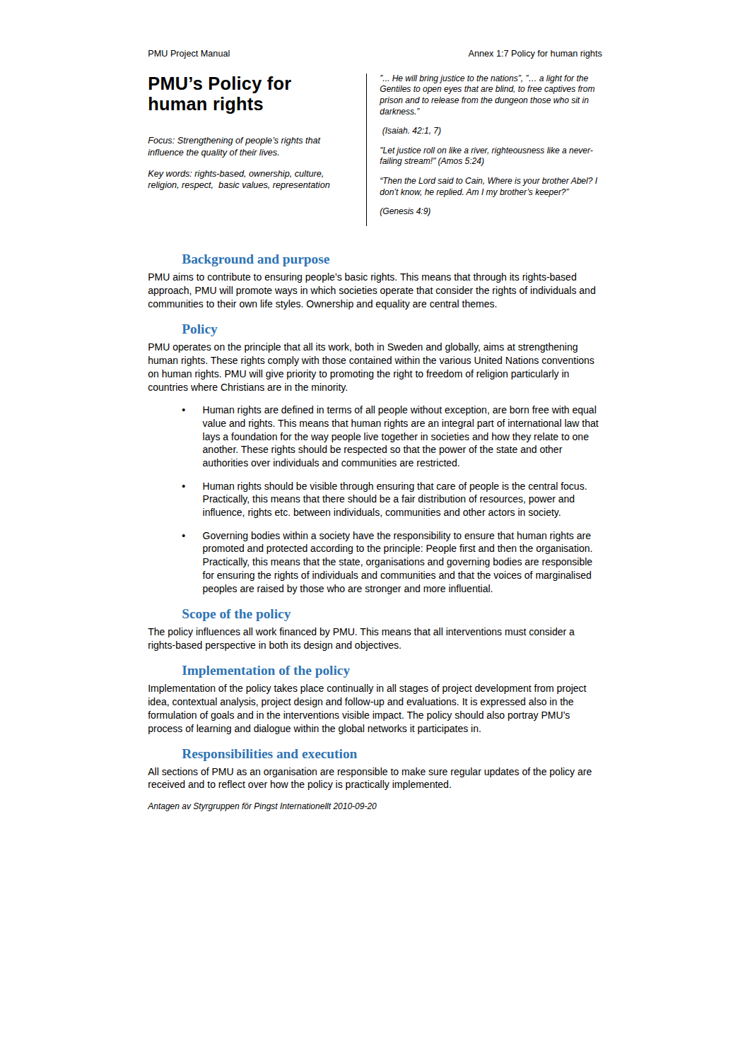PMU Project Manual Annex 1:7 Policy for human rights
PMU’s Policy for
human rights
Focus: Strengthening of people’s rights that influence the quality of their lives.
Key words: rights-based, ownership, culture, religion, respect, basic values, representation
”... He will bring justice to the nations”, ”… a light for the Gentiles to open eyes that are blind, to free captives from prison and to release from the dungeon those who sit in darkness.”
(Isaiah. 42:1, 7)
"Let justice roll on like a river, righteousness like a never-failing stream!" (Amos 5:24)
“Then the Lord said to Cain, Where is your brother Abel? I don’t know, he replied. Am I my brother’s keeper?”
(Genesis 4:9)
Background and purpose
PMU aims to contribute to ensuring people’s basic rights. This means that through its rights-based approach, PMU will promote ways in which societies operate that consider the rights of individuals and communities to their own life styles. Ownership and equality are central themes.
Policy
PMU operates on the principle that all its work, both in Sweden and globally, aims at strengthening human rights. These rights comply with those contained within the various United Nations conventions on human rights. PMU will give priority to promoting the right to freedom of religion particularly in countries where Christians are in the minority.
Human rights are defined in terms of all people without exception, are born free with equal value and rights. This means that human rights are an integral part of international law that lays a foundation for the way people live together in societies and how they relate to one another. These rights should be respected so that the power of the state and other authorities over individuals and communities are restricted.
Human rights should be visible through ensuring that care of people is the central focus. Practically, this means that there should be a fair distribution of resources, power and influence, rights etc. between individuals, communities and other actors in society.
Governing bodies within a society have the responsibility to ensure that human rights are promoted and protected according to the principle: People first and then the organisation. Practically, this means that the state, organisations and governing bodies are responsible for ensuring the rights of individuals and communities and that the voices of marginalised peoples are raised by those who are stronger and more influential.
Scope of the policy
The policy influences all work financed by PMU. This means that all interventions must consider a rights-based perspective in both its design and objectives.
Implementation of the policy
Implementation of the policy takes place continually in all stages of project development from project idea, contextual analysis, project design and follow-up and evaluations. It is expressed also in the formulation of goals and in the interventions visible impact. The policy should also portray PMU’s process of learning and dialogue within the global networks it participates in.
Responsibilities and execution
All sections of PMU as an organisation are responsible to make sure regular updates of the policy are received and to reflect over how the policy is practically implemented.
Antagen av Styrgruppen för Pingst Internationellt 2010-09-20